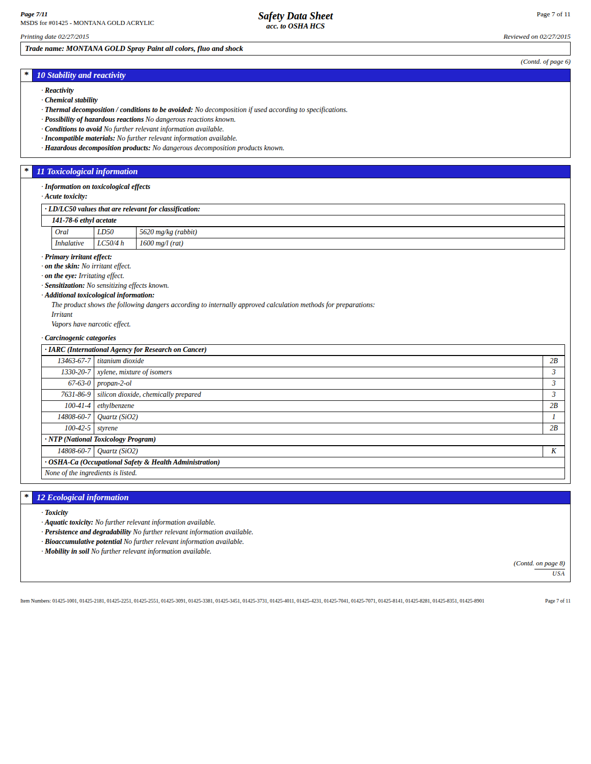Page 7/11
MSDS for #01425 - MONTANA GOLD ACRYLIC
Safety Data Sheet
acc. to OSHA HCS
Page 7 of 11
Printing date 02/27/2015
Reviewed on 02/27/2015
Trade name: MONTANA GOLD Spray Paint all colors, fluo and shock
(Contd. of page 6)
*
10 Stability and reactivity
· Reactivity
· Chemical stability
· Thermal decomposition / conditions to be avoided: No decomposition if used according to specifications.
· Possibility of hazardous reactions No dangerous reactions known.
· Conditions to avoid No further relevant information available.
· Incompatible materials: No further relevant information available.
· Hazardous decomposition products: No dangerous decomposition products known.
*
11 Toxicological information
· Information on toxicological effects
· Acute toxicity:
· LD/LC50 values that are relevant for classification:
141-78-6 ethyl acetate
| Oral | LD50 | 5620 mg/kg (rabbit) |
| Inhalative | LC50/4 h | 1600 mg/l (rat) |
· Primary irritant effect:
· on the skin: No irritant effect.
· on the eye: Irritating effect.
· Sensitization: No sensitizing effects known.
· Additional toxicological information:
The product shows the following dangers according to internally approved calculation methods for preparations:
Irritant
Vapors have narcotic effect.
· Carcinogenic categories
· IARC (International Agency for Research on Cancer)
| 13463-67-7 | titanium dioxide | 2B |
| 1330-20-7 | xylene, mixture of isomers | 3 |
| 67-63-0 | propan-2-ol | 3 |
| 7631-86-9 | silicon dioxide, chemically prepared | 3 |
| 100-41-4 | ethylbenzene | 2B |
| 14808-60-7 | Quartz (SiO2) | 1 |
| 100-42-5 | styrene | 2B |
· NTP (National Toxicology Program)
| 14808-60-7 | Quartz (SiO2) | K |
· OSHA-Ca (Occupational Safety & Health Administration)
None of the ingredients is listed.
*
12 Ecological information
· Toxicity
· Aquatic toxicity: No further relevant information available.
· Persistence and degradability No further relevant information available.
· Bioaccumulative potential No further relevant information available.
· Mobility in soil No further relevant information available.
(Contd. on page 8)
USA
Item Numbers: 01425-1001, 01425-2181, 01425-2251, 01425-2551, 01425-3091, 01425-3381, 01425-3451, 01425-3731, 01425-4011, 01425-4231, 01425-7041, 01425-7071, 01425-8141, 01425-8281, 01425-8351, 01425-8901 Page 7 of 11